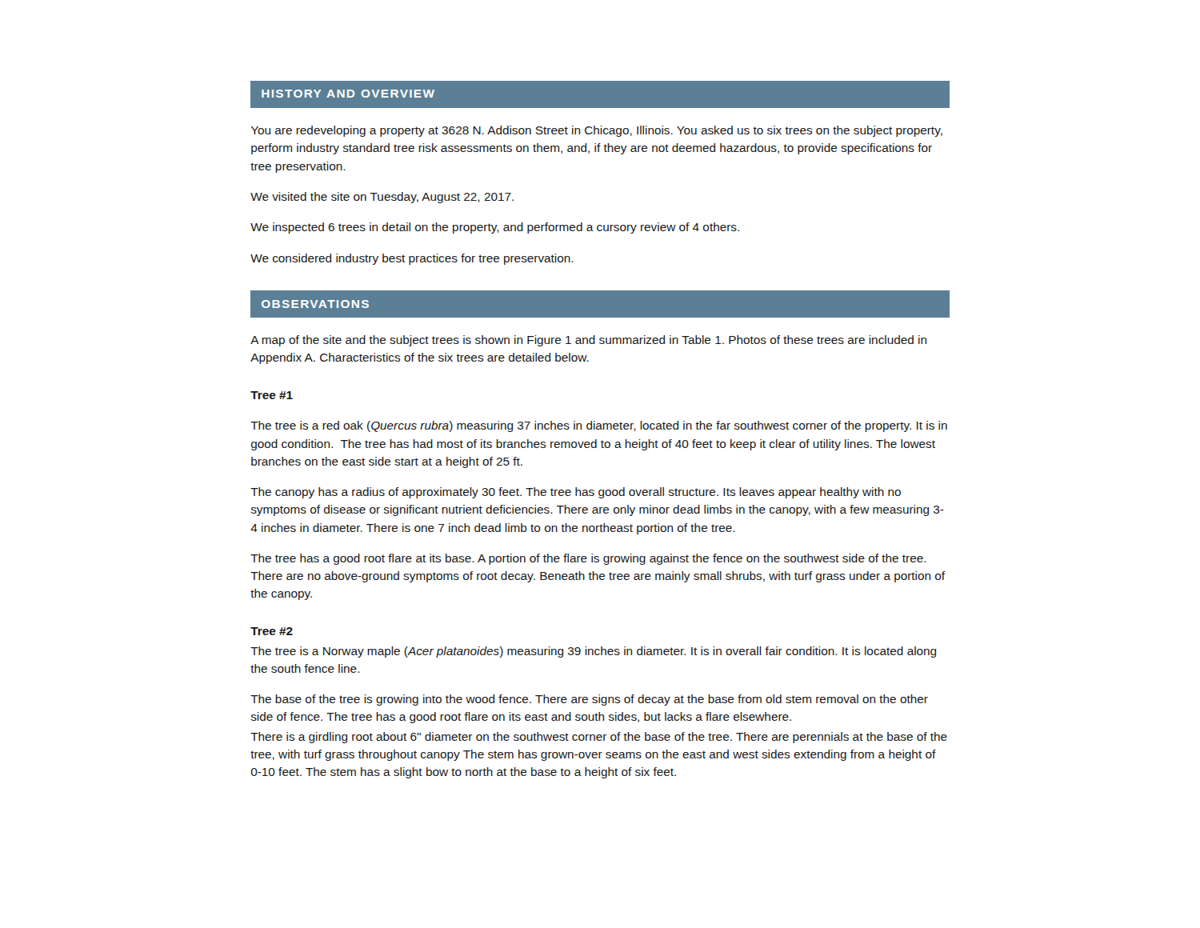History and Overview
You are redeveloping a property at 3628 N. Addison Street in Chicago, Illinois. You asked us to six trees on the subject property, perform industry standard tree risk assessments on them, and, if they are not deemed hazardous, to provide specifications for tree preservation.
We visited the site on Tuesday, August 22, 2017.
We inspected 6 trees in detail on the property, and performed a cursory review of 4 others.
We considered industry best practices for tree preservation.
Observations
A map of the site and the subject trees is shown in Figure 1 and summarized in Table 1. Photos of these trees are included in Appendix A. Characteristics of the six trees are detailed below.
Tree #1
The tree is a red oak (Quercus rubra) measuring 37 inches in diameter, located in the far southwest corner of the property. It is in good condition. The tree has had most of its branches removed to a height of 40 feet to keep it clear of utility lines. The lowest branches on the east side start at a height of 25 ft.
The canopy has a radius of approximately 30 feet. The tree has good overall structure. Its leaves appear healthy with no symptoms of disease or significant nutrient deficiencies. There are only minor dead limbs in the canopy, with a few measuring 3-4 inches in diameter. There is one 7 inch dead limb to on the northeast portion of the tree.
The tree has a good root flare at its base. A portion of the flare is growing against the fence on the southwest side of the tree. There are no above-ground symptoms of root decay. Beneath the tree are mainly small shrubs, with turf grass under a portion of the canopy.
Tree #2
The tree is a Norway maple (Acer platanoides) measuring 39 inches in diameter. It is in overall fair condition. It is located along the south fence line.
The base of the tree is growing into the wood fence. There are signs of decay at the base from old stem removal on the other side of fence. The tree has a good root flare on its east and south sides, but lacks a flare elsewhere.
There is a girdling root about 6" diameter on the southwest corner of the base of the tree. There are perennials at the base of the tree, with turf grass throughout canopy The stem has grown-over seams on the east and west sides extending from a height of 0-10 feet. The stem has a slight bow to north at the base to a height of six feet.